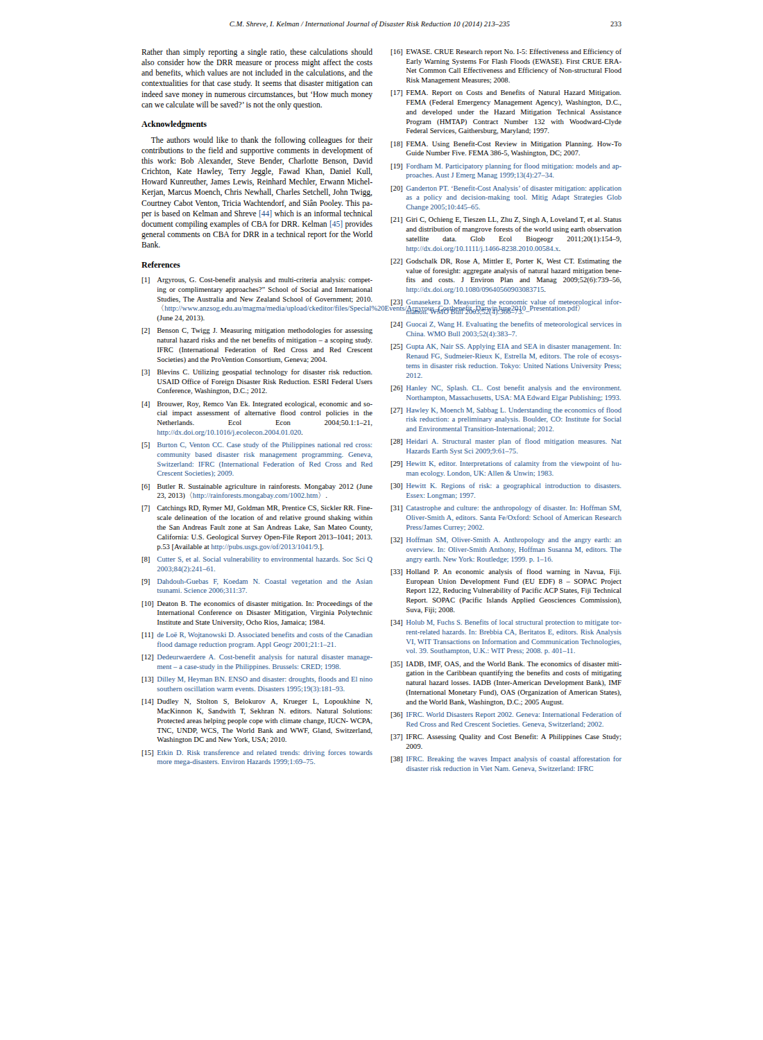C.M. Shreve, I. Kelman / International Journal of Disaster Risk Reduction 10 (2014) 213–235
233
Rather than simply reporting a single ratio, these calculations should also consider how the DRR measure or process might affect the costs and benefits, which values are not included in the calculations, and the contextualities for that case study. It seems that disaster mitigation can indeed save money in numerous circumstances, but ‘How much money can we calculate will be saved?’ is not the only question.
Acknowledgments
The authors would like to thank the following colleagues for their contributions to the field and supportive comments in development of this work: Bob Alexander, Steve Bender, Charlotte Benson, David Crichton, Kate Hawley, Terry Jeggle, Fawad Khan, Daniel Kull, Howard Kunreuther, James Lewis, Reinhard Mechler, Erwann Michel-Kerjan, Marcus Moench, Chris Newhall, Charles Setchell, John Twigg, Courtney Cabot Venton, Tricia Wachtendorf, and Siân Pooley. This paper is based on Kelman and Shreve [44] which is an informal technical document compiling examples of CBA for DRR. Kelman [45] provides general comments on CBA for DRR in a technical report for the World Bank.
References
[1] Argyrous, G. Cost-benefit analysis and multi-criteria analysis: competing or complimentary approaches?” School of Social and International Studies, The Australia and New Zealand School of Government; 2010. 〈http://www.anzsog.edu.au/magma/media/upload/ckeditor/files/Special%20Events/Argyrous_Costbenefit_DarwinJune2010_Presentation.pdf〉 (June 24, 2013).
[2] Benson C, Twigg J. Measuring mitigation methodologies for assessing natural hazard risks and the net benefits of mitigation – a scoping study. IFRC (International Federation of Red Cross and Red Crescent Societies) and the ProVention Consortium, Geneva; 2004.
[3] Blevins C. Utilizing geospatial technology for disaster risk reduction. USAID Office of Foreign Disaster Risk Reduction. ESRI Federal Users Conference, Washington, D.C.; 2012.
[4] Brouwer, Roy, Remco Van Ek. Integrated ecological, economic and social impact assessment of alternative flood control policies in the Netherlands. Ecol Econ 2004;50.1:1–21, http://dx.doi.org/10.1016/j.ecolecon.2004.01.020.
[5] Burton C, Venton CC. Case study of the Philippines national red cross: community based disaster risk management programming. Geneva, Switzerland: IFRC (International Federation of Red Cross and Red Crescent Societies); 2009.
[6] Butler R. Sustainable agriculture in rainforests. Mongabay 2012 (June 23, 2013)〈http://rainforests.mongabay.com/1002.htm〉.
[7] Catchings RD, Rymer MJ, Goldman MR, Prentice CS, Sickler RR. Fine-scale delineation of the location of and relative ground shaking within the San Andreas Fault zone at San Andreas Lake, San Mateo County, California: U.S. Geological Survey Open-File Report 2013–1041; 2013. p.53 [Available at http://pubs.usgs.gov/of/2013/1041/9.].
[8] Cutter S, et al. Social vulnerability to environmental hazards. Soc Sci Q 2003;84(2):241–61.
[9] Dahdouh-Guebas F, Koedam N. Coastal vegetation and the Asian tsunami. Science 2006;311:37.
[10] Deaton B. The economics of disaster mitigation. In: Proceedings of the International Conference on Disaster Mitigation, Virginia Polytechnic Institute and State University, Ocho Rios, Jamaica; 1984.
[11] de Loë R, Wojtanowski D. Associated benefits and costs of the Canadian flood damage reduction program. Appl Geogr 2001;21:1–21.
[12] Dedeurwaerdere A. Cost-benefit analysis for natural disaster management – a case-study in the Philippines. Brussels: CRED; 1998.
[13] Dilley M, Heyman BN. ENSO and disaster: droughts, floods and El nino southern oscillation warm events. Disasters 1995;19(3):181–93.
[14] Dudley N, Stolton S, Belokurov A, Krueger L, Lopoukhine N, MacKinnon K, Sandwith T, Sekhran N. editors. Natural Solutions: Protected areas helping people cope with climate change, IUCN- WCPA, TNC, UNDP, WCS, The World Bank and WWF, Gland, Switzerland, Washington DC and New York, USA; 2010.
[15] Etkin D. Risk transference and related trends: driving forces towards more mega-disasters. Environ Hazards 1999;1:69–75.
[16] EWASE. CRUE Research report No. I-5: Effectiveness and Efficiency of Early Warning Systems For Flash Floods (EWASE). First CRUE ERA-Net Common Call Effectiveness and Efficiency of Non-structural Flood Risk Management Measures; 2008.
[17] FEMA. Report on Costs and Benefits of Natural Hazard Mitigation. FEMA (Federal Emergency Management Agency), Washington, D.C., and developed under the Hazard Mitigation Technical Assistance Program (HMTAP) Contract Number 132 with Woodward-Clyde Federal Services, Gaithersburg, Maryland; 1997.
[18] FEMA. Using Benefit-Cost Review in Mitigation Planning. How-To Guide Number Five. FEMA 386-5, Washington, DC; 2007.
[19] Fordham M. Participatory planning for flood mitigation: models and approaches. Aust J Emerg Manag 1999;13(4):27–34.
[20] Ganderton PT. ‘Benefit-Cost Analysis’ of disaster mitigation: application as a policy and decision-making tool. Mitig Adapt Strategies Glob Change 2005;10:445–65.
[21] Giri C, Ochieng E, Tieszen LL, Zhu Z, Singh A, Loveland T, et al. Status and distribution of mangrove forests of the world using earth observation satellite data. Glob Ecol Biogeogr 2011;20(1):154–9, http://dx.doi.org/10.1111/j.1466-8238.2010.00584.x.
[22] Godschalk DR, Rose A, Mittler E, Porter K, West CT. Estimating the value of foresight: aggregate analysis of natural hazard mitigation benefits and costs. J Environ Plan and Manag 2009;52(6):739–56, http://dx.doi.org/10.1080/09640560903083715.
[23] Gunasekera D. Measuring the economic value of meteorological information. WMO Bull 2003;52(4):366–73.
[24] Guocai Z, Wang H. Evaluating the benefits of meteorological services in China. WMO Bull 2003;52(4):383–7.
[25] Gupta AK, Nair SS. Applying EIA and SEA in disaster management. In: Renaud FG, Sudmeier-Rieux K, Estrella M, editors. The role of ecosystems in disaster risk reduction. Tokyo: United Nations University Press; 2012.
[26] Hanley NC, Splash. CL. Cost benefit analysis and the environment. Northampton, Massachusetts, USA: MA Edward Elgar Publishing; 1993.
[27] Hawley K, Moench M, Sabbag L. Understanding the economics of flood risk reduction: a preliminary analysis. Boulder, CO: Institute for Social and Environmental Transition-International; 2012.
[28] Heidari A. Structural master plan of flood mitigation measures. Nat Hazards Earth Syst Sci 2009;9:61–75.
[29] Hewitt K, editor. Interpretations of calamity from the viewpoint of human ecology. London, UK: Allen & Unwin; 1983.
[30] Hewitt K. Regions of risk: a geographical introduction to disasters. Essex: Longman; 1997.
[31] Catastrophe and culture: the anthropology of disaster. In: Hoffman SM, Oliver-Smith A, editors. Santa Fe/Oxford: School of American Research Press/James Currey; 2002.
[32] Hoffman SM, Oliver-Smith A. Anthropology and the angry earth: an overview. In: Oliver-Smith Anthony, Hoffman Susanna M, editors. The angry earth. New York: Routledge; 1999. p. 1–16.
[33] Holland P. An economic analysis of flood warning in Navua, Fiji. European Union Development Fund (EU EDF) 8 – SOPAC Project Report 122, Reducing Vulnerability of Pacific ACP States, Fiji Technical Report. SOPAC (Pacific Islands Applied Geosciences Commission), Suva, Fiji; 2008.
[34] Holub M, Fuchs S. Benefits of local structural protection to mitigate torrent-related hazards. In: Brebbia CA, Beritatos E, editors. Risk Analysis VI, WIT Transactions on Information and Communication Technologies, vol. 39. Southampton, U.K.: WIT Press; 2008. p. 401–11.
[35] IADB, IMF, OAS, and the World Bank. The economics of disaster mitigation in the Caribbean quantifying the benefits and costs of mitigating natural hazard losses. IADB (Inter-American Development Bank), IMF (International Monetary Fund), OAS (Organization of American States), and the World Bank, Washington, D.C.; 2005 August.
[36] IFRC. World Disasters Report 2002. Geneva: International Federation of Red Cross and Red Crescent Societies. Geneva, Switzerland; 2002.
[37] IFRC. Assessing Quality and Cost Benefit: A Philippines Case Study; 2009.
[38] IFRC. Breaking the waves Impact analysis of coastal afforestation for disaster risk reduction in Viet Nam. Geneva, Switzerland: IFRC